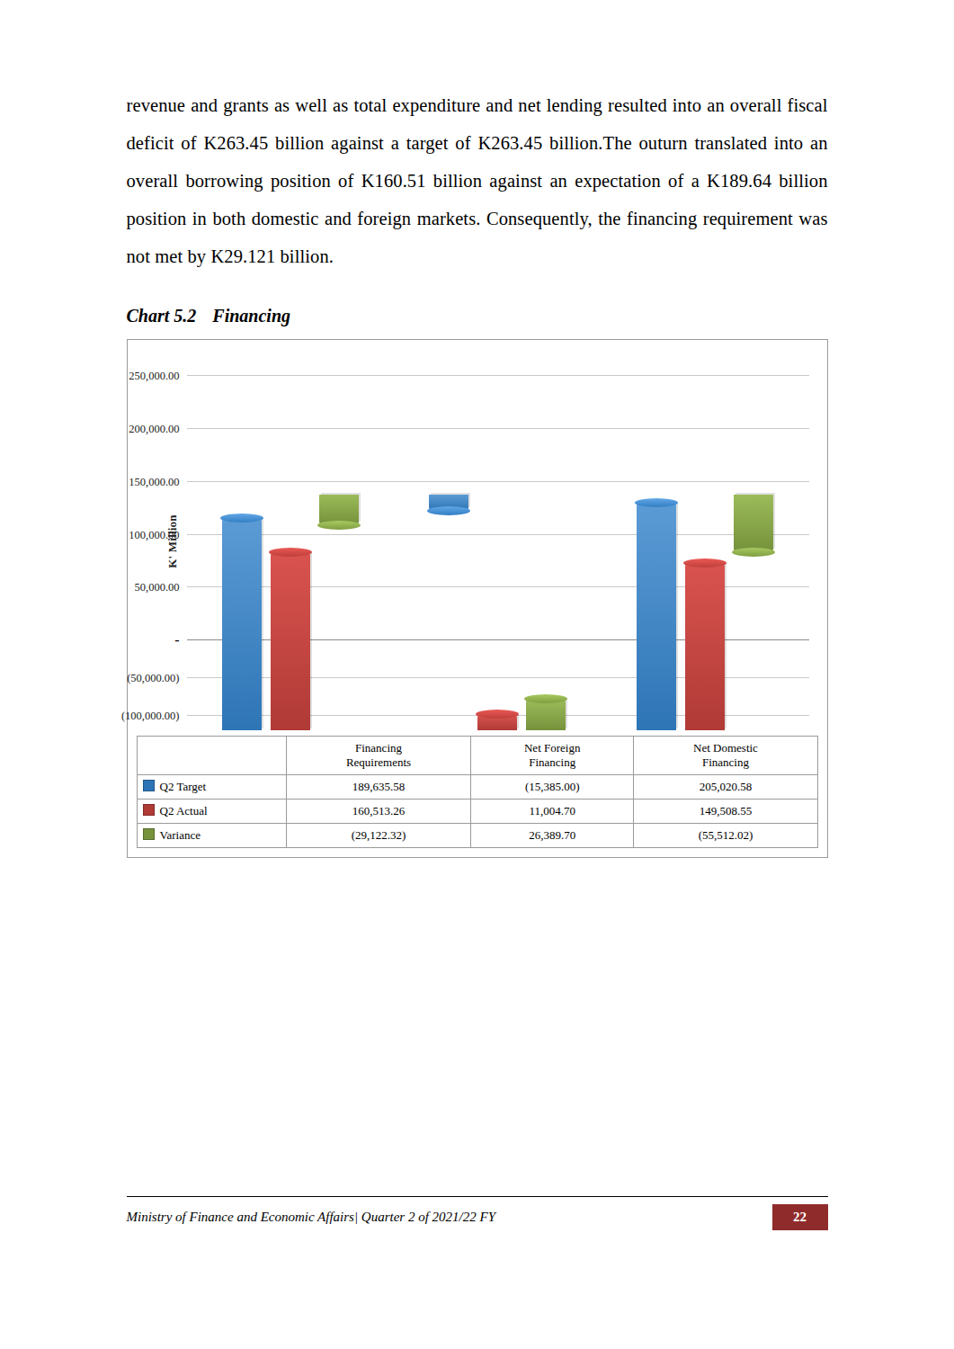revenue and grants as well as total expenditure and net lending resulted into an overall fiscal deficit of K263.45 billion against a target of K263.45 billion.The outurn translated into an overall borrowing position of K160.51 billion against an expectation of a K189.64 billion position in both domestic and foreign markets. Consequently, the financing requirement was not met by K29.121 billion.
Chart 5.2 Financing
K' Million
250,000.00
200,000.00
150,000.00
100,000.00
50,000.00
-
(50,000.00)
(100,000.00)
| | Financing Requirements | Net Foreign Financing | Net Domestic Financing |
| --- | --- | --- | --- |
| Q2 Target | 189,635.58 | (15,385.00) | 205,020.58 |
| Q2 Actual | 160,513.26 | 11,004.70 | 149,508.55 |
| Variance | (29,122.32) | 26,389.70 | (55,512.02) |
Ministry of Finance and Economic Affairs| Quarter 2 of 2021/22 FY
22